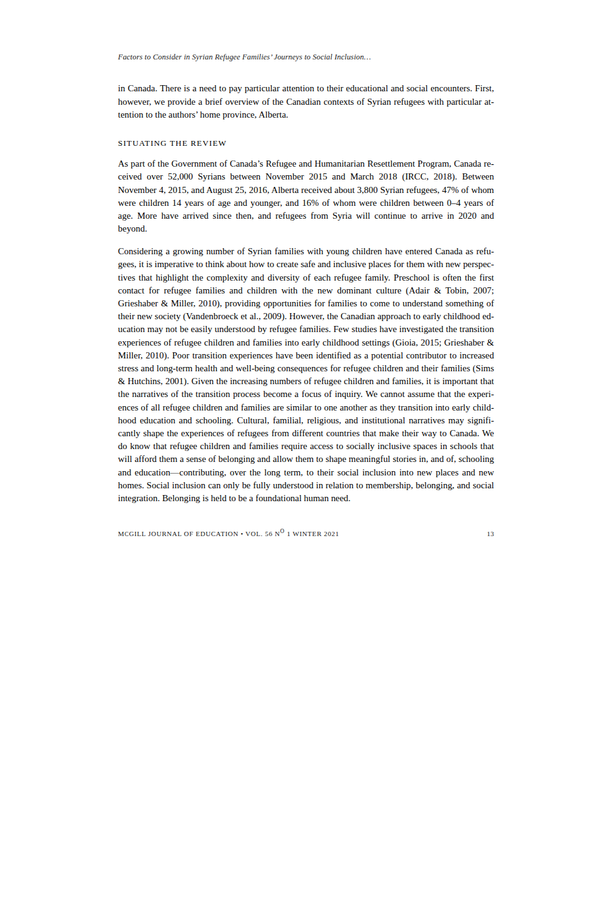Factors to Consider in Syrian Refugee Families’ Journeys to Social Inclusion…
in Canada. There is a need to pay particular attention to their educational and social encounters. First, however, we provide a brief overview of the Canadian contexts of Syrian refugees with particular attention to the authors’ home province, Alberta.
Situating the review
As part of the Government of Canada’s Refugee and Humanitarian Resettlement Program, Canada received over 52,000 Syrians between November 2015 and March 2018 (IRCC, 2018). Between November 4, 2015, and August 25, 2016, Alberta received about 3,800 Syrian refugees, 47% of whom were children 14 years of age and younger, and 16% of whom were children between 0–4 years of age. More have arrived since then, and refugees from Syria will continue to arrive in 2020 and beyond.
Considering a growing number of Syrian families with young children have entered Canada as refugees, it is imperative to think about how to create safe and inclusive places for them with new perspectives that highlight the complexity and diversity of each refugee family. Preschool is often the first contact for refugee families and children with the new dominant culture (Adair & Tobin, 2007; Grieshaber & Miller, 2010), providing opportunities for families to come to understand something of their new society (Vandenbroeck et al., 2009). However, the Canadian approach to early childhood education may not be easily understood by refugee families. Few studies have investigated the transition experiences of refugee children and families into early childhood settings (Gioia, 2015; Grieshaber & Miller, 2010). Poor transition experiences have been identified as a potential contributor to increased stress and long-term health and well-being consequences for refugee children and their families (Sims & Hutchins, 2001). Given the increasing numbers of refugee children and families, it is important that the narratives of the transition process become a focus of inquiry. We cannot assume that the experiences of all refugee children and families are similar to one another as they transition into early childhood education and schooling. Cultural, familial, religious, and institutional narratives may significantly shape the experiences of refugees from different countries that make their way to Canada. We do know that refugee children and families require access to socially inclusive spaces in schools that will afford them a sense of belonging and allow them to shape meaningful stories in, and of, schooling and education—contributing, over the long term, to their social inclusion into new places and new homes. Social inclusion can only be fully understood in relation to membership, belonging, and social integration. Belonging is held to be a foundational human need.
Mc Gill Journal of Education • Vol. 56 No 1 Winter 2021 13